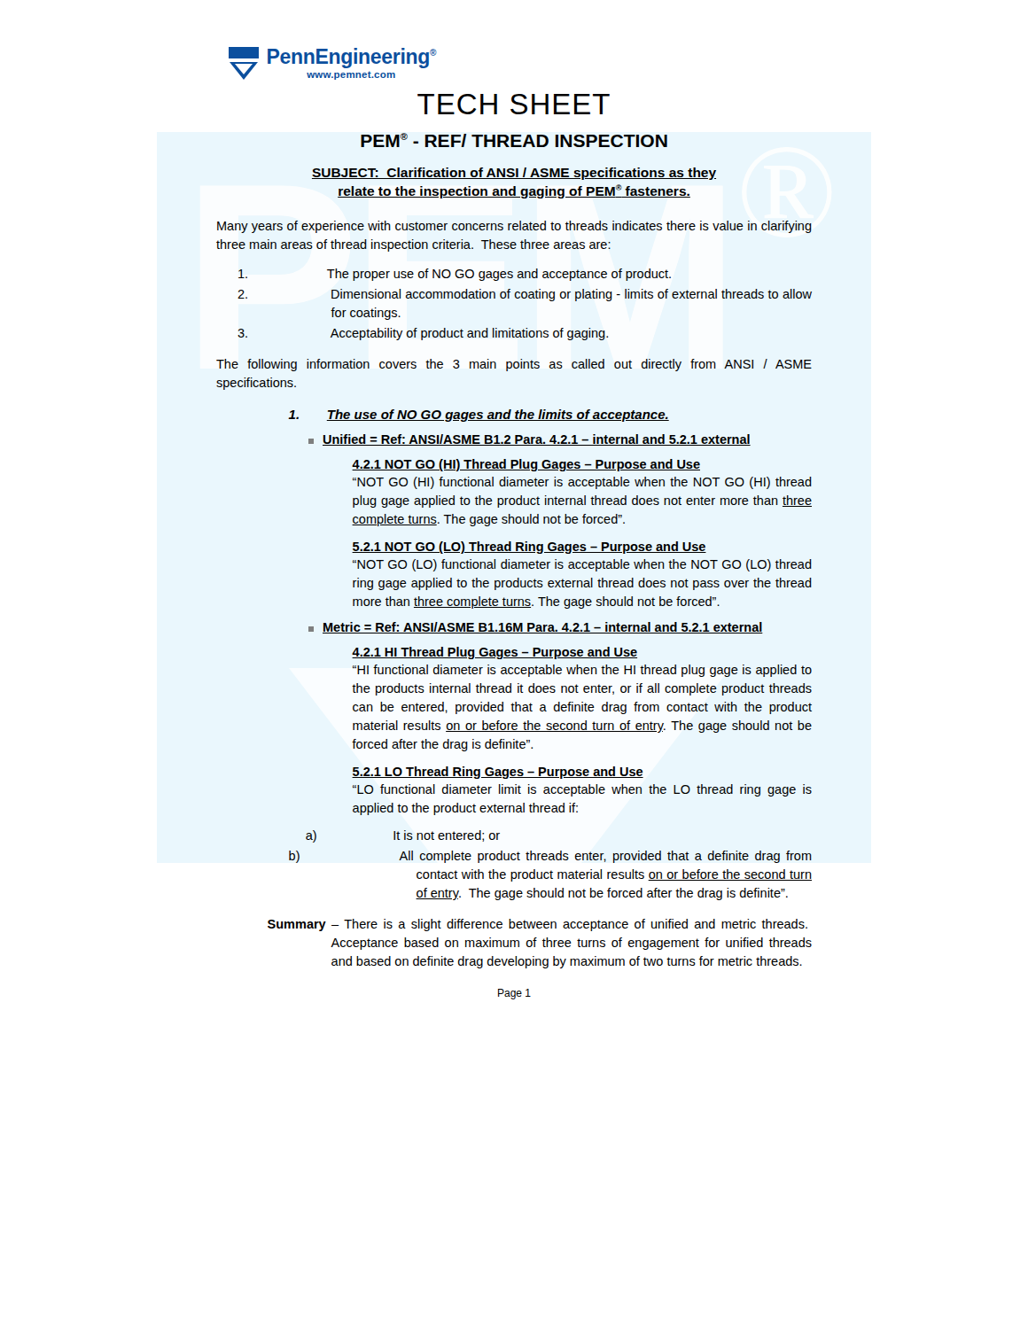PEM
®
PennEngineering®
www.pemnet.com
TECH SHEET
PEM® - REF/ THREAD INSPECTION
SUBJECT: Clarification of ANSI / ASME specifications as they
relate to the inspection and gaging of PEM® fasteners.
Many years of experience with customer concerns related to threads indicates there is value in clarifying three main areas of thread inspection criteria. These three areas are:
1. The proper use of NO GO gages and acceptance of product.
2. Dimensional accommodation of coating or plating - limits of external threads to allow for coatings.
3. Acceptability of product and limitations of gaging.
The following information covers the 3 main points as called out directly from ANSI / ASME specifications.
1. The use of NO GO gages and the limits of acceptance.
Unified = Ref: ANSI/ASME B1.2 Para. 4.2.1 – internal and 5.2.1 external
4.2.1 NOT GO (HI) Thread Plug Gages – Purpose and Use
“NOT GO (HI) functional diameter is acceptable when the NOT GO (HI) thread plug gage applied to the product internal thread does not enter more than three complete turns. The gage should not be forced”.
5.2.1 NOT GO (LO) Thread Ring Gages – Purpose and Use
“NOT GO (LO) functional diameter is acceptable when the NOT GO (LO) thread ring gage applied to the products external thread does not pass over the thread more than three complete turns. The gage should not be forced”.
Metric = Ref: ANSI/ASME B1.16M Para. 4.2.1 – internal and 5.2.1 external
4.2.1 HI Thread Plug Gages – Purpose and Use
“HI functional diameter is acceptable when the HI thread plug gage is applied to the products internal thread it does not enter, or if all complete product threads can be entered, provided that a definite drag from contact with the product material results on or before the second turn of entry. The gage should not be forced after the drag is definite”.
5.2.1 LO Thread Ring Gages – Purpose and Use
“LO functional diameter limit is acceptable when the LO thread ring gage is applied to the product external thread if:
a) It is not entered; or
b) All complete product threads enter, provided that a definite drag from contact with the product material results on or before the second turn of entry. The gage should not be forced after the drag is definite”.
Summary – There is a slight difference between acceptance of unified and metric threads. Acceptance based on maximum of three turns of engagement for unified threads and based on definite drag developing by maximum of two turns for metric threads.
Page 1